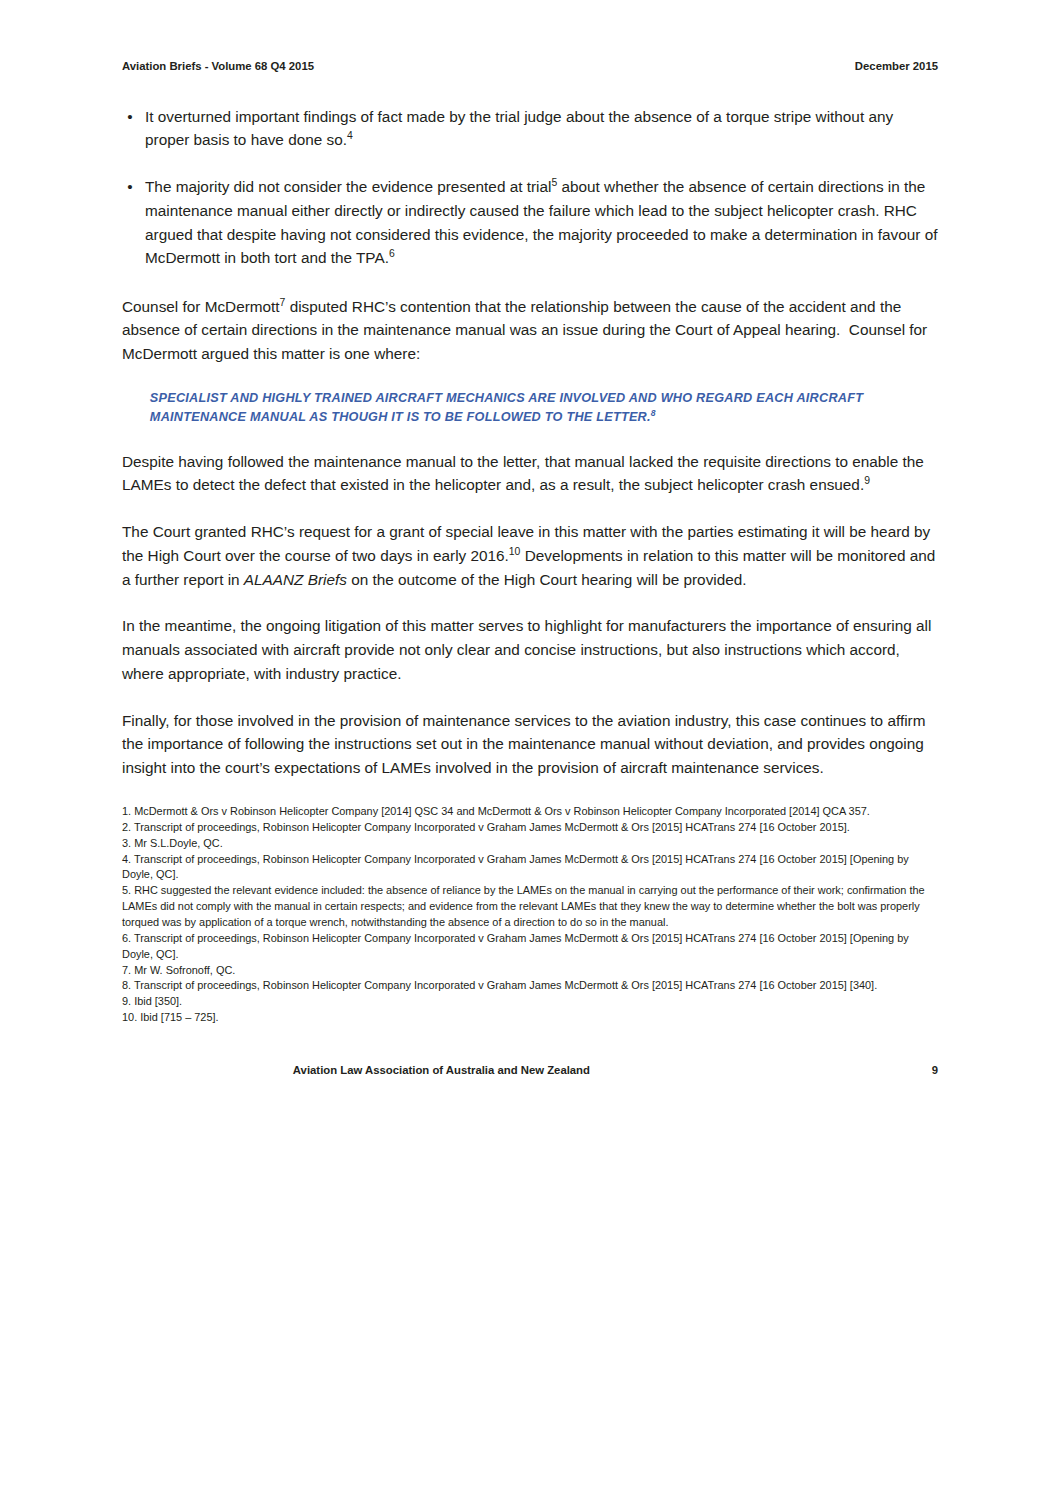Aviation Briefs - Volume 68 Q4 2015 December 2015
It overturned important findings of fact made by the trial judge about the absence of a torque stripe without any proper basis to have done so.4
The majority did not consider the evidence presented at trial5 about whether the absence of certain directions in the maintenance manual either directly or indirectly caused the failure which lead to the subject helicopter crash. RHC argued that despite having not considered this evidence, the majority proceeded to make a determination in favour of McDermott in both tort and the TPA.6
Counsel for McDermott7 disputed RHC’s contention that the relationship between the cause of the accident and the absence of certain directions in the maintenance manual was an issue during the Court of Appeal hearing. Counsel for McDermott argued this matter is one where:
Specialist and highly trained aircraft mechanics are involved and who regard each aircraft maintenance manual as though it is to be followed to the letter.8
Despite having followed the maintenance manual to the letter, that manual lacked the requisite directions to enable the LAMEs to detect the defect that existed in the helicopter and, as a result, the subject helicopter crash ensued.9
The Court granted RHC’s request for a grant of special leave in this matter with the parties estimating it will be heard by the High Court over the course of two days in early 2016.10 Developments in relation to this matter will be monitored and a further report in ALAANZ Briefs on the outcome of the High Court hearing will be provided.
In the meantime, the ongoing litigation of this matter serves to highlight for manufacturers the importance of ensuring all manuals associated with aircraft provide not only clear and concise instructions, but also instructions which accord, where appropriate, with industry practice.
Finally, for those involved in the provision of maintenance services to the aviation industry, this case continues to affirm the importance of following the instructions set out in the maintenance manual without deviation, and provides ongoing insight into the court’s expectations of LAMEs involved in the provision of aircraft maintenance services.
1. McDermott & Ors v Robinson Helicopter Company [2014] QSC 34 and McDermott & Ors v Robinson Helicopter Company Incorporated [2014] QCA 357.
2. Transcript of proceedings, Robinson Helicopter Company Incorporated v Graham James McDermott & Ors [2015] HCATrans 274 [16 October 2015].
3. Mr S.L.Doyle, QC.
4. Transcript of proceedings, Robinson Helicopter Company Incorporated v Graham James McDermott & Ors [2015] HCATrans 274 [16 October 2015] [Opening by Doyle, QC].
5. RHC suggested the relevant evidence included: the absence of reliance by the LAMEs on the manual in carrying out the performance of their work; confirmation the LAMEs did not comply with the manual in certain respects; and evidence from the relevant LAMEs that they knew the way to determine whether the bolt was properly torqued was by application of a torque wrench, notwithstanding the absence of a direction to do so in the manual.
6. Transcript of proceedings, Robinson Helicopter Company Incorporated v Graham James McDermott & Ors [2015] HCATrans 274 [16 October 2015] [Opening by Doyle, QC].
7. Mr W. Sofronoff, QC.
8. Transcript of proceedings, Robinson Helicopter Company Incorporated v Graham James McDermott & Ors [2015] HCATrans 274 [16 October 2015] [340].
9. Ibid [350].
10. Ibid [715 – 725].
Aviation Law Association of Australia and New Zealand 9